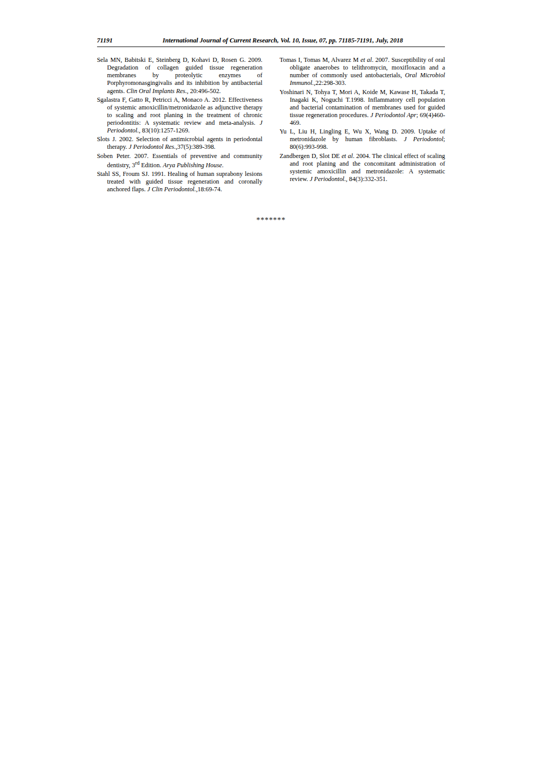71191 International Journal of Current Research, Vol. 10, Issue, 07, pp. 71185-71191, July, 2018
Sela MN, Babitski E, Steinberg D, Kohavi D, Rosen G. 2009. Degradation of collagen guided tissue regeneration membranes by proteolytic enzymes of Porphyromonasgingivalis and its inhibition by antibacterial agents. Clin Oral Implants Res., 20:496-502.
Sgalastra F, Gatto R, Petricci A, Monaco A. 2012. Effectiveness of systemic amoxicillin/metronidazole as adjunctive therapy to scaling and root planing in the treatment of chronic periodontitis: A systematic review and meta-analysis. J Periodontol., 83(10):1257-1269.
Slots J. 2002. Selection of antimicrobial agents in periodontal therapy. J Periodontol Res.,37(5):389-398.
Soben Peter. 2007. Essentials of preventive and community dentistry, 3rd Edition. Arya Publishing House.
Stahl SS, Froum SJ. 1991. Healing of human suprabony lesions treated with guided tissue regeneration and coronally anchored flaps. J Clin Periodontol., 18:69-74.
Tomas I, Tomas M, Alvarez M et al. 2007. Susceptibility of oral obligate anaerobes to telithromycin, moxifloxacin and a number of commonly used antobacterials, Oral Microbiol Immunol., 22:298-303.
Yoshinari N, Tohya T, Mori A, Koide M, Kawase H, Takada T, Inagaki K, Noguchi T.1998. Inflammatory cell population and bacterial contamination of membranes used for guided tissue regeneration procedures. J Periodontol Apr; 69(4)460-469.
Yu L, Liu H, Lingling E, Wu X, Wang D. 2009. Uptake of metronidazole by human fibroblasts. J Periodontol; 80(6):993-998.
Zandbergen D, Slot DE et al. 2004. The clinical effect of scaling and root planing and the concomitant administration of systemic amoxicillin and metronidazole: A systematic review. J Periodontol., 84(3):332-351.
*******